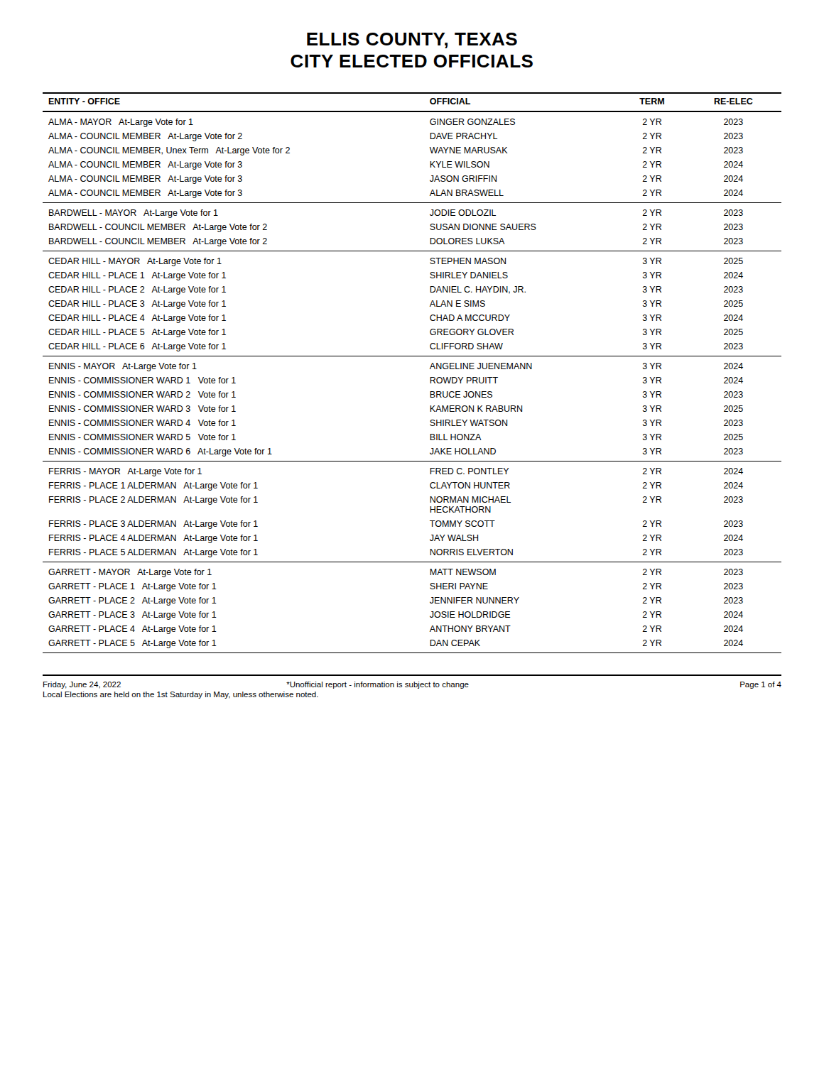ELLIS COUNTY, TEXAS
CITY ELECTED OFFICIALS
| ENTITY - OFFICE | OFFICIAL | TERM | RE-ELEC |
| --- | --- | --- | --- |
| ALMA - MAYOR At-Large Vote for 1 | GINGER GONZALES | 2 YR | 2023 |
| ALMA - COUNCIL MEMBER At-Large Vote for 2 | DAVE PRACHYL | 2 YR | 2023 |
| ALMA - COUNCIL MEMBER, Unex Term At-Large Vote for 2 | WAYNE MARUSAK | 2 YR | 2023 |
| ALMA - COUNCIL MEMBER At-Large Vote for 3 | KYLE WILSON | 2 YR | 2024 |
| ALMA - COUNCIL MEMBER At-Large Vote for 3 | JASON GRIFFIN | 2 YR | 2024 |
| ALMA - COUNCIL MEMBER At-Large Vote for 3 | ALAN BRASWELL | 2 YR | 2024 |
| BARDWELL - MAYOR At-Large Vote for 1 | JODIE ODLOZIL | 2 YR | 2023 |
| BARDWELL - COUNCIL MEMBER At-Large Vote for 2 | SUSAN DIONNE SAUERS | 2 YR | 2023 |
| BARDWELL - COUNCIL MEMBER At-Large Vote for 2 | DOLORES LUKSA | 2 YR | 2023 |
| CEDAR HILL - MAYOR At-Large Vote for 1 | STEPHEN MASON | 3 YR | 2025 |
| CEDAR HILL - PLACE 1 At-Large Vote for 1 | SHIRLEY DANIELS | 3 YR | 2024 |
| CEDAR HILL - PLACE 2 At-Large Vote for 1 | DANIEL C. HAYDIN, JR. | 3 YR | 2023 |
| CEDAR HILL - PLACE 3 At-Large Vote for 1 | ALAN E SIMS | 3 YR | 2025 |
| CEDAR HILL - PLACE 4 At-Large Vote for 1 | CHAD A MCCURDY | 3 YR | 2024 |
| CEDAR HILL - PLACE 5 At-Large Vote for 1 | GREGORY GLOVER | 3 YR | 2025 |
| CEDAR HILL - PLACE 6 At-Large Vote for 1 | CLIFFORD SHAW | 3 YR | 2023 |
| ENNIS - MAYOR At-Large Vote for 1 | ANGELINE JUENEMANN | 3 YR | 2024 |
| ENNIS - COMMISSIONER WARD 1 Vote for 1 | ROWDY PRUITT | 3 YR | 2024 |
| ENNIS - COMMISSIONER WARD 2 Vote for 1 | BRUCE JONES | 3 YR | 2023 |
| ENNIS - COMMISSIONER WARD 3 Vote for 1 | KAMERON K RABURN | 3 YR | 2025 |
| ENNIS - COMMISSIONER WARD 4 Vote for 1 | SHIRLEY WATSON | 3 YR | 2023 |
| ENNIS - COMMISSIONER WARD 5 Vote for 1 | BILL HONZA | 3 YR | 2025 |
| ENNIS - COMMISSIONER WARD 6 At-Large Vote for 1 | JAKE HOLLAND | 3 YR | 2023 |
| FERRIS - MAYOR At-Large Vote for 1 | FRED C. PONTLEY | 2 YR | 2024 |
| FERRIS - PLACE 1 ALDERMAN At-Large Vote for 1 | CLAYTON HUNTER | 2 YR | 2024 |
| FERRIS - PLACE 2 ALDERMAN At-Large Vote for 1 | NORMAN MICHAEL HECKATHORN | 2 YR | 2023 |
| FERRIS - PLACE 3 ALDERMAN At-Large Vote for 1 | TOMMY SCOTT | 2 YR | 2023 |
| FERRIS - PLACE 4 ALDERMAN At-Large Vote for 1 | JAY WALSH | 2 YR | 2024 |
| FERRIS - PLACE 5 ALDERMAN At-Large Vote for 1 | NORRIS ELVERTON | 2 YR | 2023 |
| GARRETT - MAYOR At-Large Vote for 1 | MATT NEWSOM | 2 YR | 2023 |
| GARRETT - PLACE 1 At-Large Vote for 1 | SHERI PAYNE | 2 YR | 2023 |
| GARRETT - PLACE 2 At-Large Vote for 1 | JENNIFER NUNNERY | 2 YR | 2023 |
| GARRETT - PLACE 3 At-Large Vote for 1 | JOSIE HOLDRIDGE | 2 YR | 2024 |
| GARRETT - PLACE 4 At-Large Vote for 1 | ANTHONY BRYANT | 2 YR | 2024 |
| GARRETT - PLACE 5 At-Large Vote for 1 | DAN CEPAK | 2 YR | 2024 |
Friday, June 24, 2022
*Unofficial report - information is subject to change
Page 1 of 4
Local Elections are held on the 1st Saturday in May, unless otherwise noted.